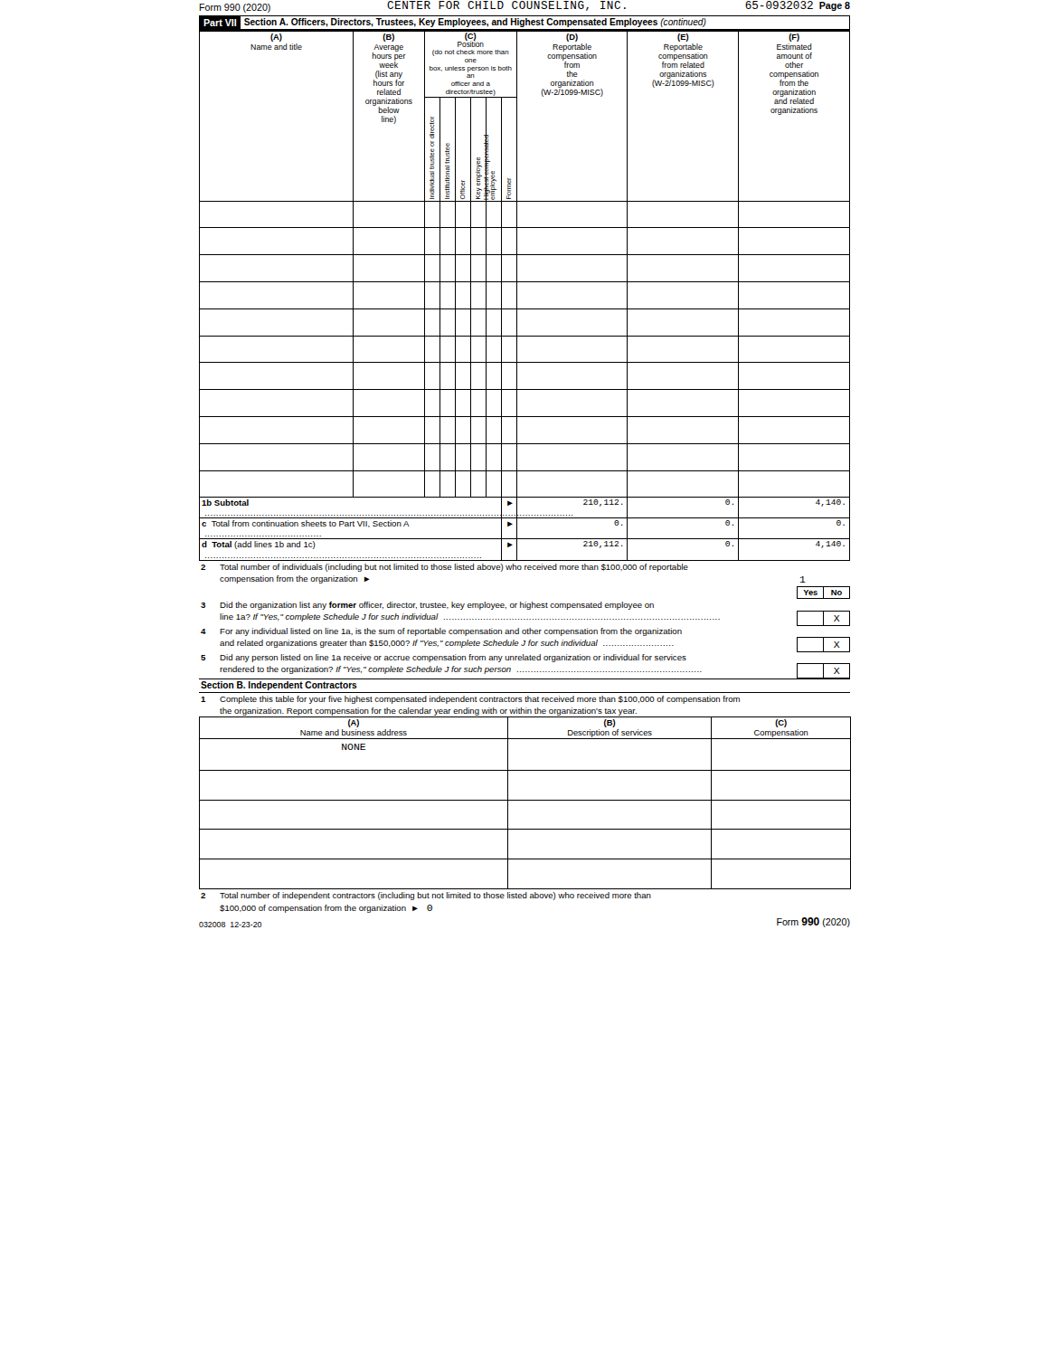Form 990 (2020)
CENTER FOR CHILD COUNSELING, INC.
65-0932032Page 8
Part VII
Section A. Officers, Directors, Trustees, Key Employees, and Highest Compensated Employees (continued)
| (A) Name and title | (B) Average hours per week (list any hours for related organizations below line) | (C) Position (do not check more than one box, unless person is both an officer and a director/trustee) | (D) Reportable compensation from the organization (W-2/1099-MISC) | (E) Reportable compensation from related organizations (W-2/1099-MISC) | (F) Estimated amount of other compensation from the organization and related organizations |
| --- | --- | --- | --- | --- | --- |
| Individual trustee or director | Institutional trustee | Officer | Key employee | Highest compensated employee | Former |
| 1b Subtotal ................................................................................................................................. | ► | 210,112. | 0. | 4,140. |
| c Total from continuation sheets to Part VII, Section A ......................................... | ► | 0. | 0. | 0. |
| d Total (add lines 1b and 1c) ................................................................................................. | ► | 210,112. | 0. | 4,140. |
| 2 | Total number of individuals (including but not limited to those listed above) who received more than $100,000 of reportable |
| | compensation from the organization ► | 1 |
| | | Yes | No |
| 3 | Did the organization list any former officer, director, trustee, key employee, or highest compensated employee on | | |
| | line 1a? If "Yes," complete Schedule J for such individual ................................................................................................. | | X |
| 4 | For any individual listed on line 1a, is the sum of reportable compensation and other compensation from the organization | | |
| | and related organizations greater than $150,000? If "Yes," complete Schedule J for such individual ......................... | | X |
| 5 | Did any person listed on line 1a receive or accrue compensation from any unrelated organization or individual for services | | |
| | rendered to the organization? If "Yes," complete Schedule J for such person ................................................................. | | X |
Section B. Independent Contractors
| 1 | Complete this table for your five highest compensated independent contractors that received more than $100,000 of compensation from |
| | the organization. Report compensation for the calendar year ending with or within the organization's tax year. |
| (A) Name and business address | (B) Description of services | (C) Compensation |
| --- | --- | --- |
| NONE | | |
| 2 | Total number of independent contractors (including but not limited to those listed above) who received more than | |
| | $100,000 of compensation from the organization ► 0 | |
032008 12-23-20
Form 990 (2020)